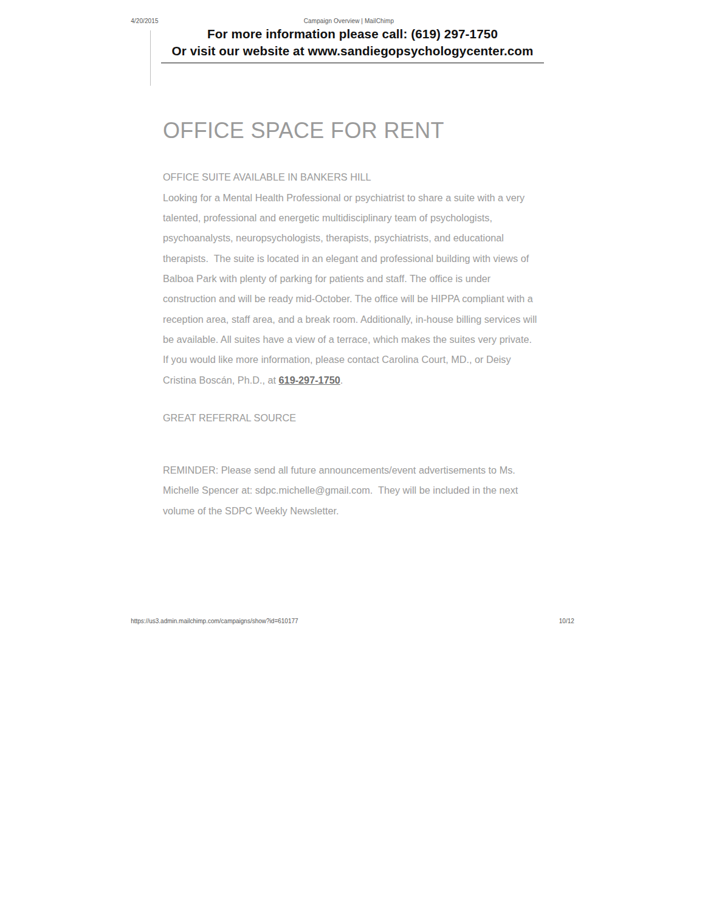4/20/2015 Campaign Overview | MailChimp
For more information please call: (619) 297-1750
Or visit our website at www.sandiegopsychologycenter.com
OFFICE SPACE FOR RENT
OFFICE SUITE AVAILABLE IN BANKERS HILL
Looking for a Mental Health Professional or psychiatrist to share a suite with a very talented, professional and energetic multidisciplinary team of psychologists, psychoanalysts, neuropsychologists, therapists, psychiatrists, and educational therapists. The suite is located in an elegant and professional building with views of Balboa Park with plenty of parking for patients and staff. The office is under construction and will be ready mid-October. The office will be HIPPA compliant with a reception area, staff area, and a break room. Additionally, in-house billing services will be available. All suites have a view of a terrace, which makes the suites very private. If you would like more information, please contact Carolina Court, MD., or Deisy Cristina Boscán, Ph.D., at 619-297-1750.
GREAT REFERRAL SOURCE
REMINDER: Please send all future announcements/event advertisements to Ms. Michelle Spencer at: sdpc.michelle@gmail.com. They will be included in the next volume of the SDPC Weekly Newsletter.
https://us3.admin.mailchimp.com/campaigns/show?id=610177 10/12